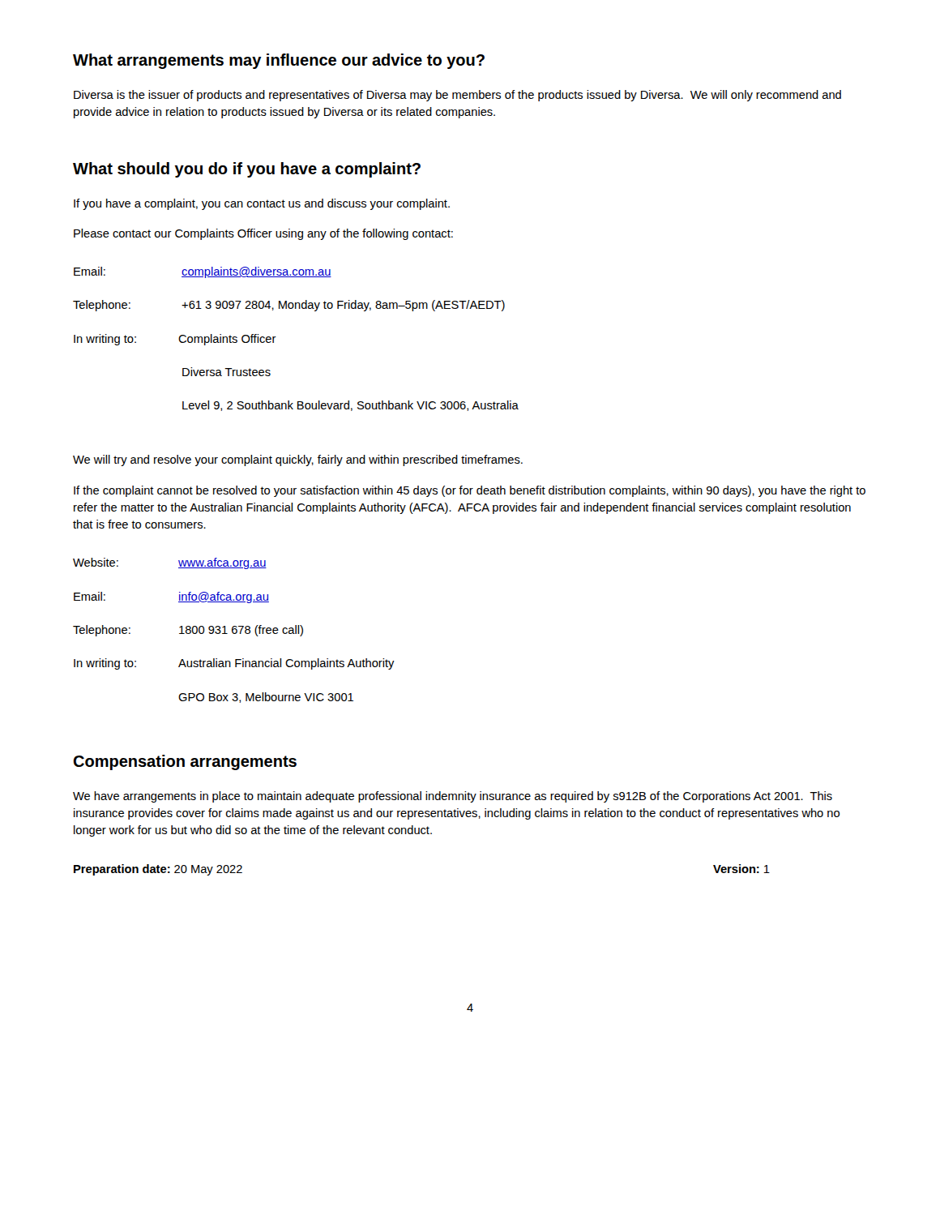What arrangements may influence our advice to you?
Diversa is the issuer of products and representatives of Diversa may be members of the products issued by Diversa. We will only recommend and provide advice in relation to products issued by Diversa or its related companies.
What should you do if you have a complaint?
If you have a complaint, you can contact us and discuss your complaint.
Please contact our Complaints Officer using any of the following contact:
| Email: | complaints@diversa.com.au |
| Telephone: | +61 3 9097 2804, Monday to Friday, 8am–5pm (AEST/AEDT) |
| In writing to: | Complaints Officer |
| | Diversa Trustees |
| | Level 9, 2 Southbank Boulevard, Southbank VIC 3006, Australia |
We will try and resolve your complaint quickly, fairly and within prescribed timeframes.
If the complaint cannot be resolved to your satisfaction within 45 days (or for death benefit distribution complaints, within 90 days), you have the right to refer the matter to the Australian Financial Complaints Authority (AFCA). AFCA provides fair and independent financial services complaint resolution that is free to consumers.
| Website: | www.afca.org.au |
| Email: | info@afca.org.au |
| Telephone: | 1800 931 678 (free call) |
| In writing to: | Australian Financial Complaints Authority |
| | GPO Box 3, Melbourne VIC 3001 |
Compensation arrangements
We have arrangements in place to maintain adequate professional indemnity insurance as required by s912B of the Corporations Act 2001. This insurance provides cover for claims made against us and our representatives, including claims in relation to the conduct of representatives who no longer work for us but who did so at the time of the relevant conduct.
Preparation date: 20 May 2022 Version: 1
4